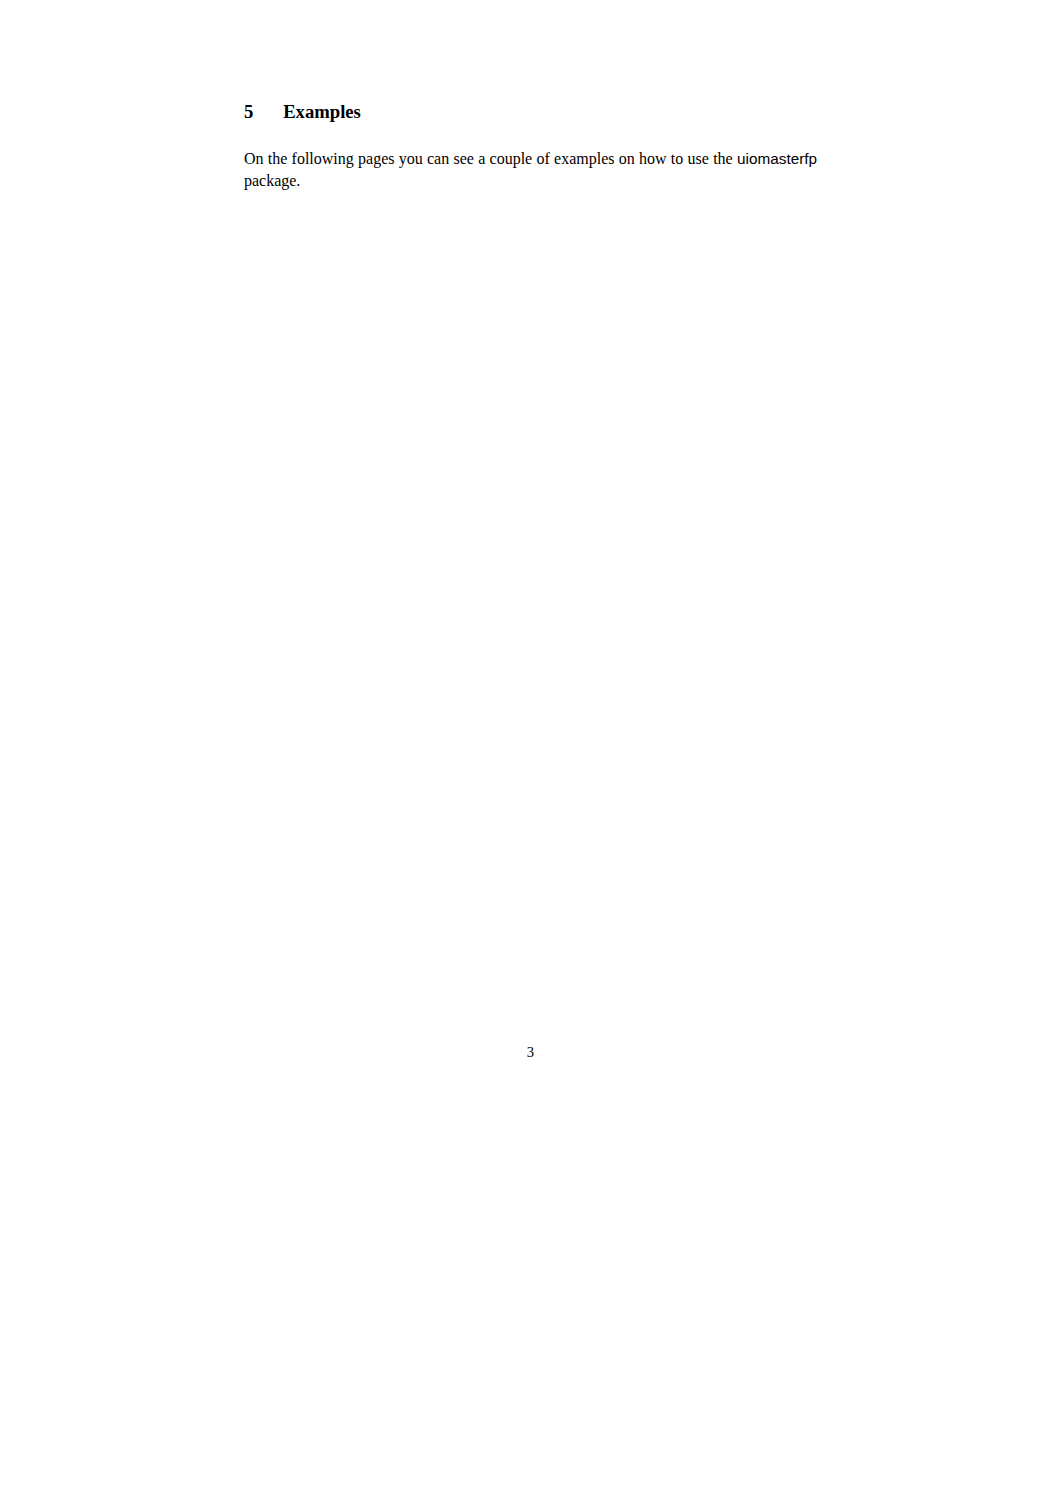5 Examples
On the following pages you can see a couple of examples on how to use the uiomasterfp package.
3